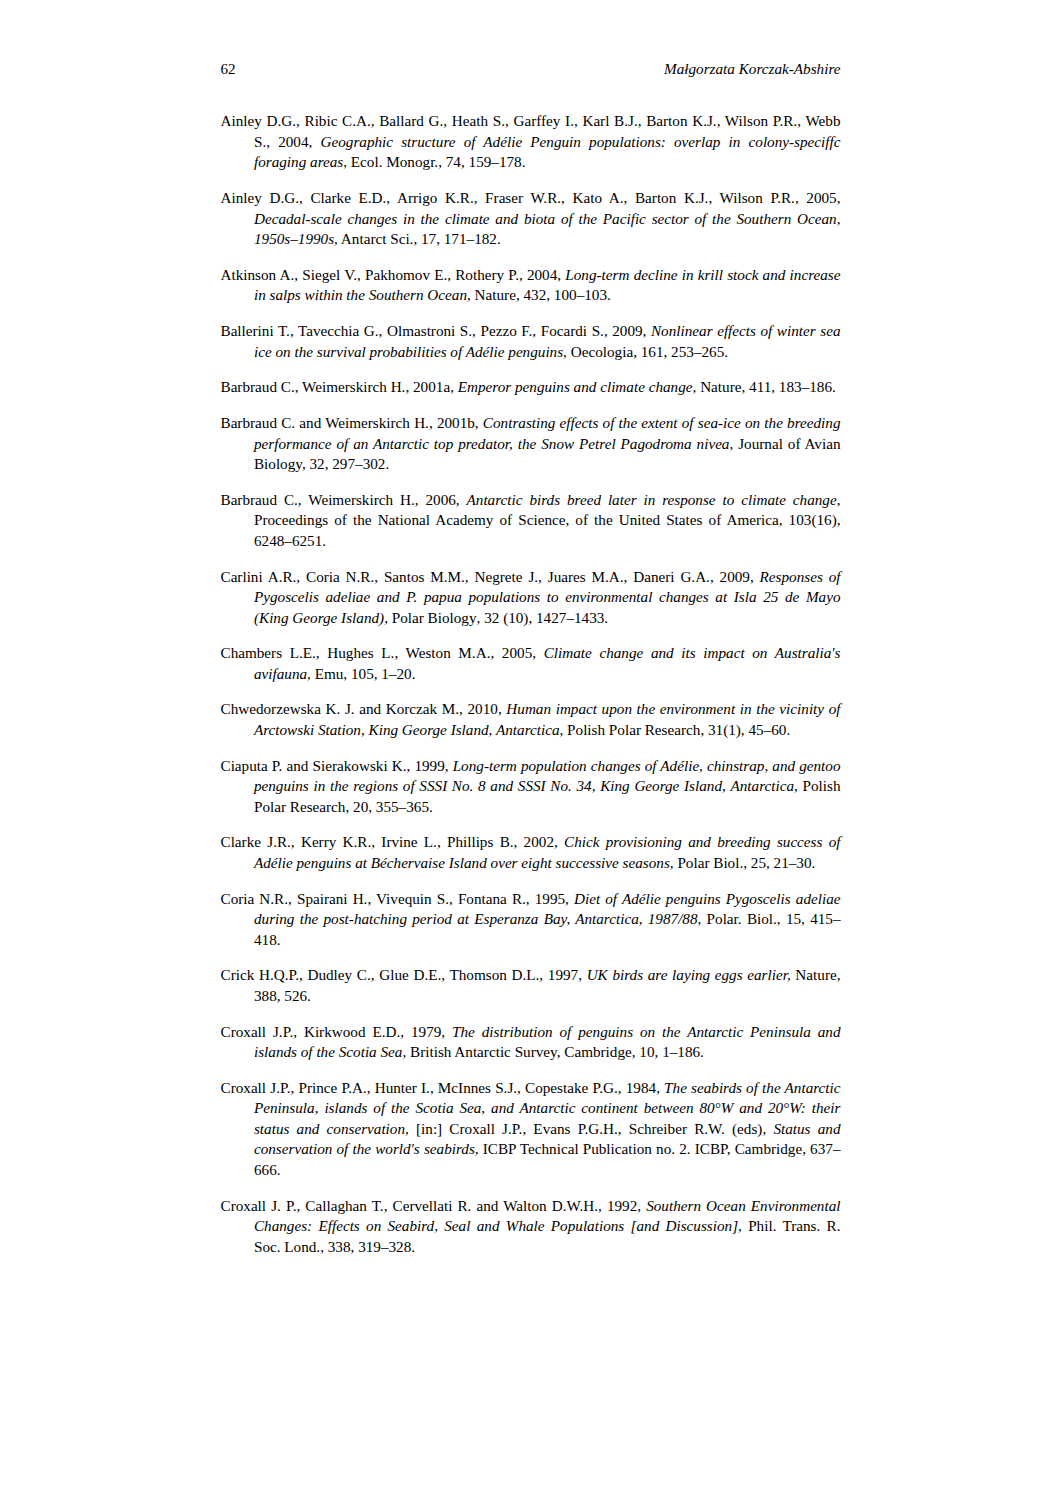62 Małgorzata Korczak-Abshire
Ainley D.G., Ribic C.A., Ballard G., Heath S., Garffey I., Karl B.J., Barton K.J., Wilson P.R., Webb S., 2004, Geographic structure of Adélie Penguin populations: overlap in colony-speciffc foraging areas, Ecol. Monogr., 74, 159–178.
Ainley D.G., Clarke E.D., Arrigo K.R., Fraser W.R., Kato A., Barton K.J., Wilson P.R., 2005, Decadal-scale changes in the climate and biota of the Pacific sector of the Southern Ocean, 1950s–1990s, Antarct Sci., 17, 171–182.
Atkinson A., Siegel V., Pakhomov E., Rothery P., 2004, Long-term decline in krill stock and increase in salps within the Southern Ocean, Nature, 432, 100–103.
Ballerini T., Tavecchia G., Olmastroni S., Pezzo F., Focardi S., 2009, Nonlinear effects of winter sea ice on the survival probabilities of Adélie penguins, Oecologia, 161, 253–265.
Barbraud C., Weimerskirch H., 2001a, Emperor penguins and climate change, Nature, 411, 183–186.
Barbraud C. and Weimerskirch H., 2001b, Contrasting effects of the extent of sea-ice on the breeding performance of an Antarctic top predator, the Snow Petrel Pagodroma nivea, Journal of Avian Biology, 32, 297–302.
Barbraud C., Weimerskirch H., 2006, Antarctic birds breed later in response to climate change, Proceedings of the National Academy of Science, of the United States of America, 103(16), 6248–6251.
Carlini A.R., Coria N.R., Santos M.M., Negrete J., Juares M.A., Daneri G.A., 2009, Responses of Pygoscelis adeliae and P. papua populations to environmental changes at Isla 25 de Mayo (King George Island), Polar Biology, 32 (10), 1427–1433.
Chambers L.E., Hughes L., Weston M.A., 2005, Climate change and its impact on Australia's avifauna, Emu, 105, 1–20.
Chwedorzewska K. J. and Korczak M., 2010, Human impact upon the environment in the vicinity of Arctowski Station, King George Island, Antarctica, Polish Polar Research, 31(1), 45–60.
Ciaputa P. and Sierakowski K., 1999, Long-term population changes of Adélie, chinstrap, and gentoo penguins in the regions of SSSI No. 8 and SSSI No. 34, King George Island, Antarctica, Polish Polar Research, 20, 355–365.
Clarke J.R., Kerry K.R., Irvine L., Phillips B., 2002, Chick provisioning and breeding success of Adélie penguins at Béchervaise Island over eight successive seasons, Polar Biol., 25, 21–30.
Coria N.R., Spairani H., Vivequin S., Fontana R., 1995, Diet of Adélie penguins Pygoscelis adeliae during the post-hatching period at Esperanza Bay, Antarctica, 1987/88, Polar. Biol., 15, 415–418.
Crick H.Q.P., Dudley C., Glue D.E., Thomson D.L., 1997, UK birds are laying eggs earlier, Nature, 388, 526.
Croxall J.P., Kirkwood E.D., 1979, The distribution of penguins on the Antarctic Peninsula and islands of the Scotia Sea, British Antarctic Survey, Cambridge, 10, 1–186.
Croxall J.P., Prince P.A., Hunter I., McInnes S.J., Copestake P.G., 1984, The seabirds of the Antarctic Peninsula, islands of the Scotia Sea, and Antarctic continent between 80°W and 20°W: their status and conservation, [in:] Croxall J.P., Evans P.G.H., Schreiber R.W. (eds), Status and conservation of the world's seabirds, ICBP Technical Publication no. 2. ICBP, Cambridge, 637–666.
Croxall J. P., Callaghan T., Cervellati R. and Walton D.W.H., 1992, Southern Ocean Environmental Changes: Effects on Seabird, Seal and Whale Populations [and Discussion], Phil. Trans. R. Soc. Lond., 338, 319–328.